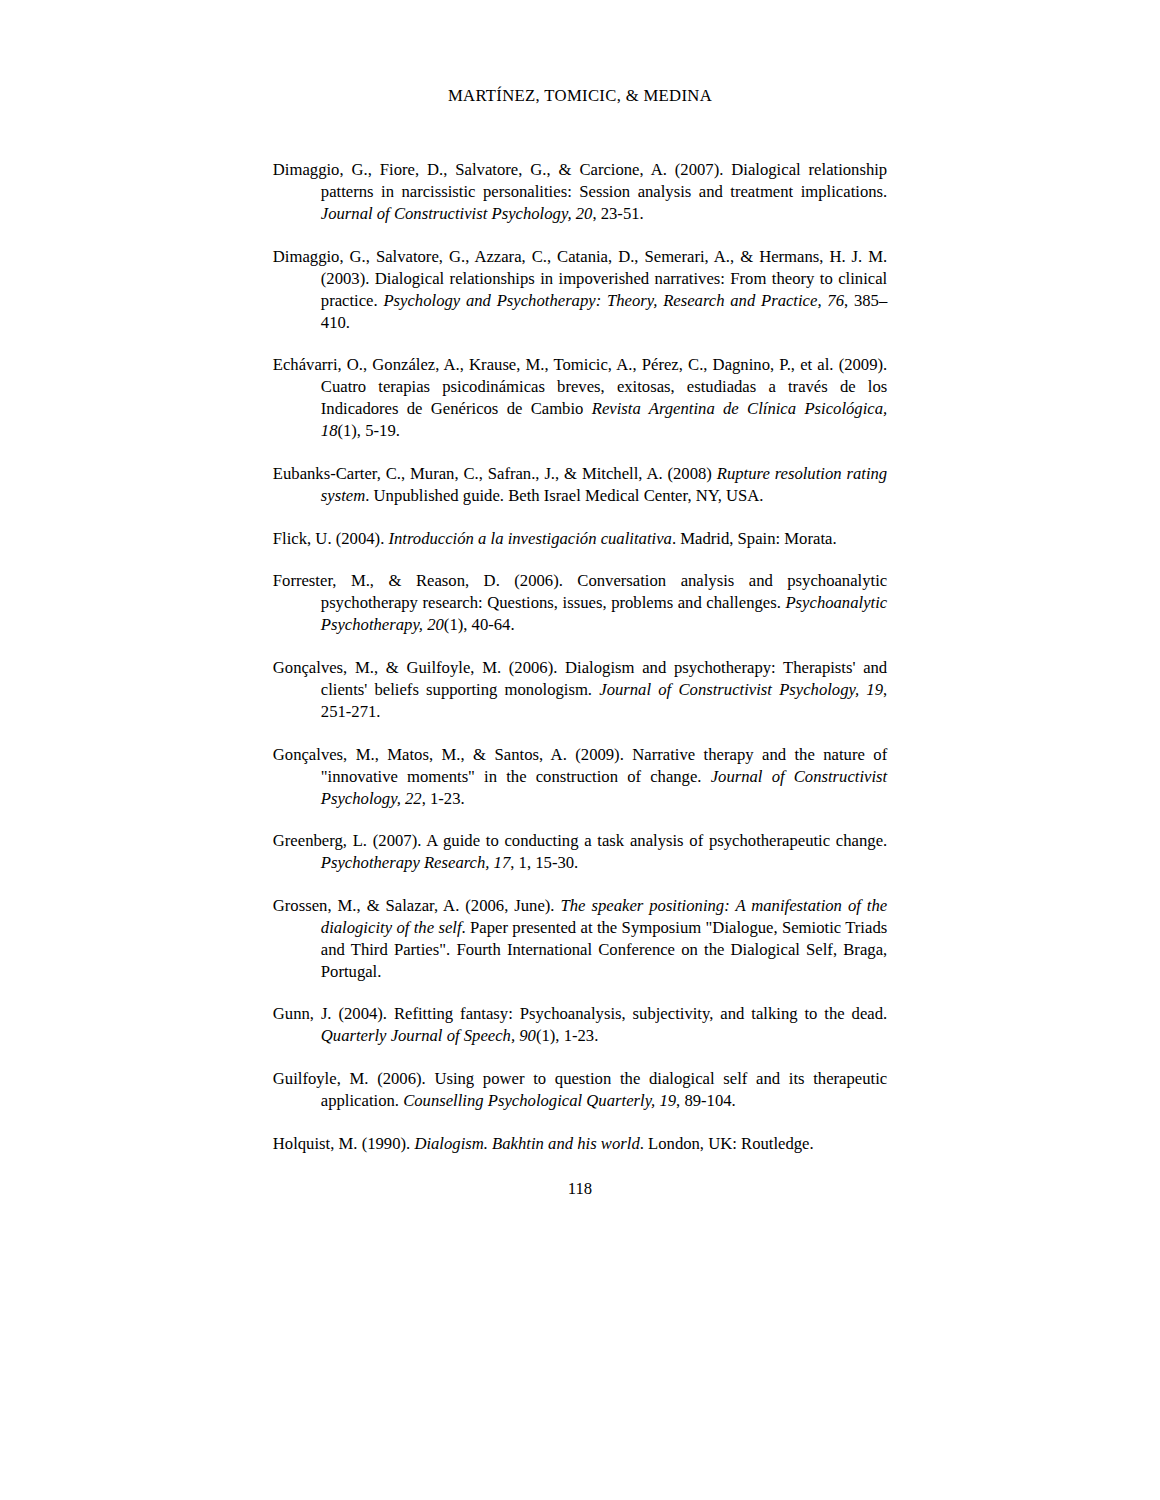MARTÍNEZ, TOMICIC, & MEDINA
Dimaggio, G., Fiore, D., Salvatore, G., & Carcione, A. (2007). Dialogical relationship patterns in narcissistic personalities: Session analysis and treatment implications. Journal of Constructivist Psychology, 20, 23-51.
Dimaggio, G., Salvatore, G., Azzara, C., Catania, D., Semerari, A., & Hermans, H. J. M. (2003). Dialogical relationships in impoverished narratives: From theory to clinical practice. Psychology and Psychotherapy: Theory, Research and Practice, 76, 385–410.
Echávarri, O., González, A., Krause, M., Tomicic, A., Pérez, C., Dagnino, P., et al. (2009). Cuatro terapias psicodinámicas breves, exitosas, estudiadas a través de los Indicadores de Genéricos de Cambio Revista Argentina de Clínica Psicológica, 18(1), 5-19.
Eubanks-Carter, C., Muran, C., Safran., J., & Mitchell, A. (2008) Rupture resolution rating system. Unpublished guide. Beth Israel Medical Center, NY, USA.
Flick, U. (2004). Introducción a la investigación cualitativa. Madrid, Spain: Morata.
Forrester, M., & Reason, D. (2006). Conversation analysis and psychoanalytic psychotherapy research: Questions, issues, problems and challenges. Psychoanalytic Psychotherapy, 20(1), 40-64.
Gonçalves, M., & Guilfoyle, M. (2006). Dialogism and psychotherapy: Therapists' and clients' beliefs supporting monologism. Journal of Constructivist Psychology, 19, 251-271.
Gonçalves, M., Matos, M., & Santos, A. (2009). Narrative therapy and the nature of "innovative moments" in the construction of change. Journal of Constructivist Psychology, 22, 1-23.
Greenberg, L. (2007). A guide to conducting a task analysis of psychotherapeutic change. Psychotherapy Research, 17, 1, 15-30.
Grossen, M., & Salazar, A. (2006, June). The speaker positioning: A manifestation of the dialogicity of the self. Paper presented at the Symposium "Dialogue, Semiotic Triads and Third Parties". Fourth International Conference on the Dialogical Self, Braga, Portugal.
Gunn, J. (2004). Refitting fantasy: Psychoanalysis, subjectivity, and talking to the dead. Quarterly Journal of Speech, 90(1), 1-23.
Guilfoyle, M. (2006). Using power to question the dialogical self and its therapeutic application. Counselling Psychological Quarterly, 19, 89-104.
Holquist, M. (1990). Dialogism. Bakhtin and his world. London, UK: Routledge.
118